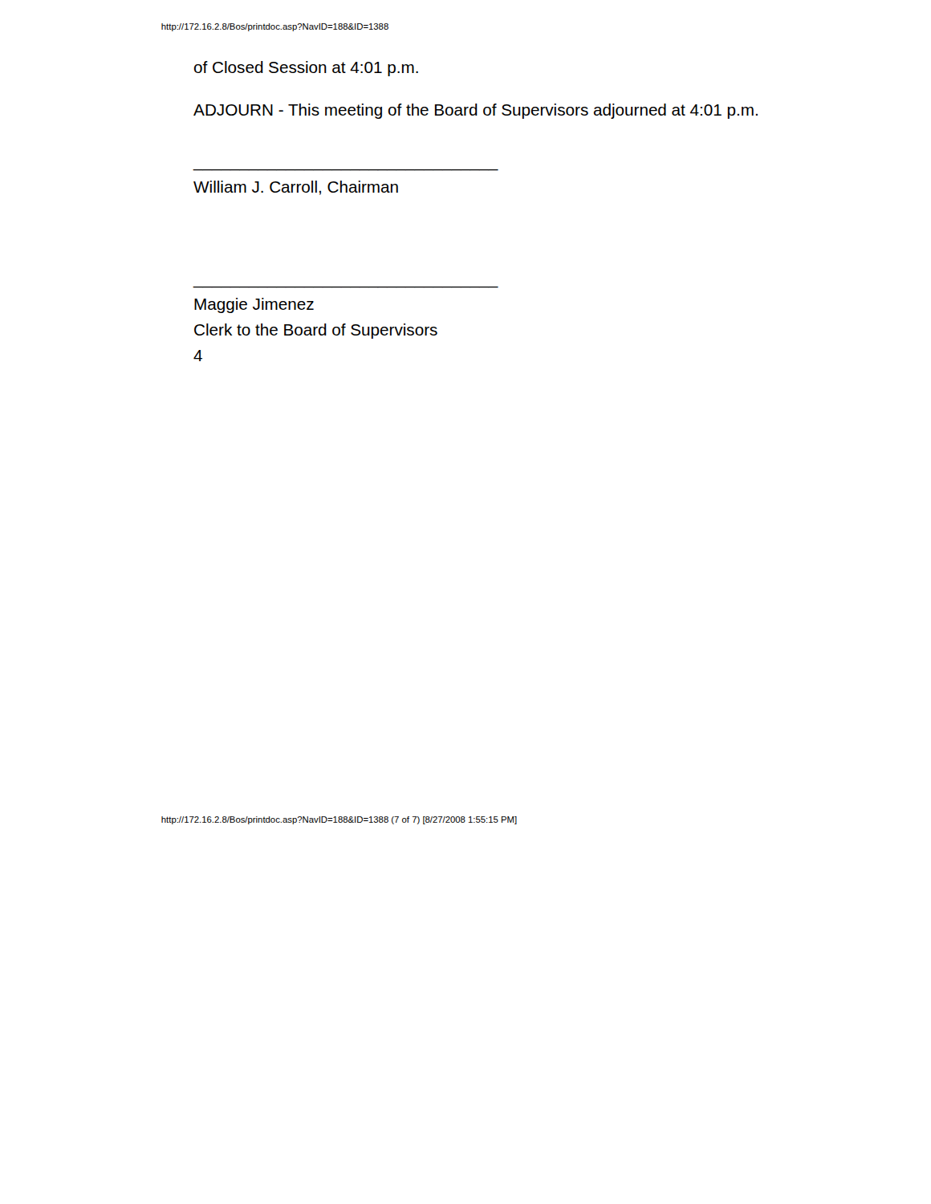http://172.16.2.8/Bos/printdoc.asp?NavID=188&ID=1388
of Closed Session at 4:01 p.m.
ADJOURN - This meeting of the Board of Supervisors adjourned at 4:01 p.m.
_________________________________
William J. Carroll, Chairman
_________________________________
Maggie Jimenez
Clerk to the Board of Supervisors
4
http://172.16.2.8/Bos/printdoc.asp?NavID=188&ID=1388 (7 of 7) [8/27/2008 1:55:15 PM]